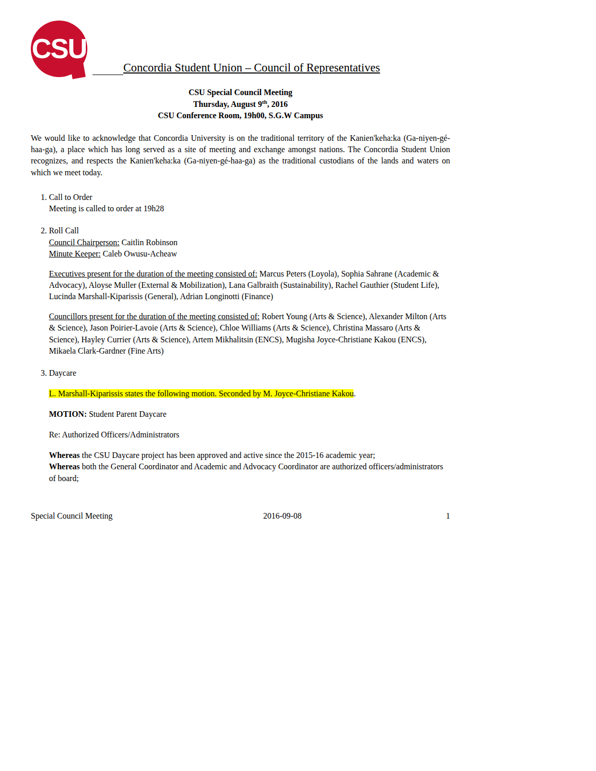CSU Concordia Student Union – Council of Representatives
CSU Special Council Meeting
Thursday, August 9th, 2016
CSU Conference Room, 19h00, S.G.W Campus
We would like to acknowledge that Concordia University is on the traditional territory of the Kanien'keha:ka (Ga-niyen-gé-haa-ga), a place which has long served as a site of meeting and exchange amongst nations. The Concordia Student Union recognizes, and respects the Kanien'keha:ka (Ga-niyen-gé-haa-ga) as the traditional custodians of the lands and waters on which we meet today.
Call to Order
Meeting is called to order at 19h28
Roll Call
Council Chairperson: Caitlin Robinson
Minute Keeper: Caleb Owusu-Acheaw
Executives present for the duration of the meeting consisted of: Marcus Peters (Loyola), Sophia Sahrane (Academic & Advocacy), Aloyse Muller (External & Mobilization), Lana Galbraith (Sustainability), Rachel Gauthier (Student Life), Lucinda Marshall-Kiparissis (General), Adrian Longinotti (Finance)
Councillors present for the duration of the meeting consisted of: Robert Young (Arts & Science), Alexander Milton (Arts & Science), Jason Poirier-Lavoie (Arts & Science), Chloe Williams (Arts & Science), Christina Massaro (Arts & Science), Hayley Currier (Arts & Science), Artem Mikhalitsin (ENCS), Mugisha Joyce-Christiane Kakou (ENCS), Mikaela Clark-Gardner (Fine Arts)
Daycare
L. Marshall-Kiparissis states the following motion. Seconded by M. Joyce-Christiane Kakou.
MOTION: Student Parent Daycare
Re: Authorized Officers/Administrators
Whereas the CSU Daycare project has been approved and active since the 2015-16 academic year;
Whereas both the General Coordinator and Academic and Advocacy Coordinator are authorized officers/administrators of board;
Special Council Meeting
2016-09-08
1